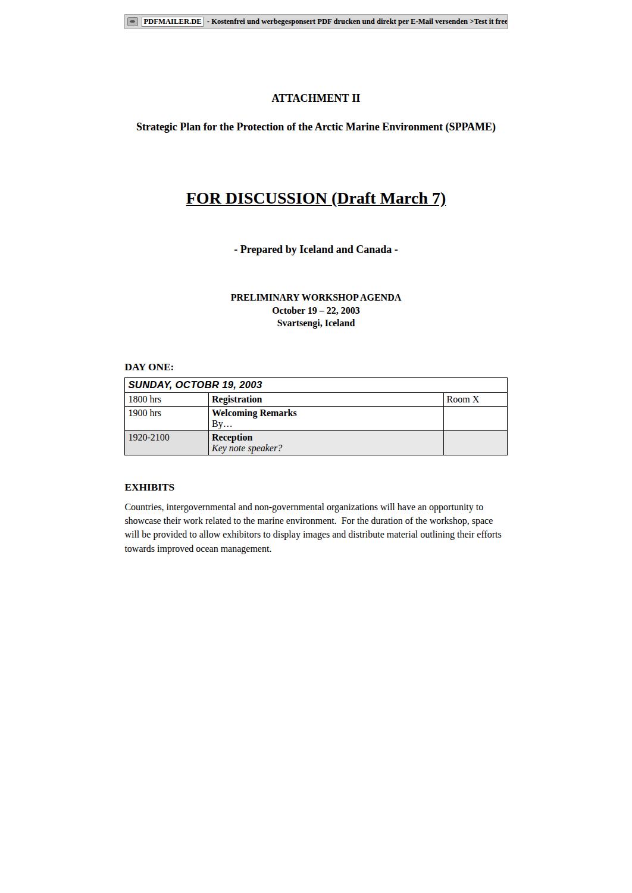PDFMAILER.DE - Kostenfrei und werbegesponsert PDF drucken und direkt per E-Mail versenden >Test it free www.pdfmailer.de
ATTACHMENT II
Strategic Plan for the Protection of the Arctic Marine Environment (SPPAME)
FOR DISCUSSION (Draft March 7)
- Prepared by Iceland and Canada -
PRELIMINARY WORKSHOP AGENDA
October 19 – 22, 2003
Svartsengi, Iceland
DAY ONE:
| SUNDAY, OCTOBR 19, 2003 |
| 1800 hrs | Registration | Room X |
| 1900 hrs | Welcoming Remarks By… | |
| 1920-2100 | Reception Key note speaker? | |
EXHIBITS
Countries, intergovernmental and non-governmental organizations will have an opportunity to showcase their work related to the marine environment. For the duration of the workshop, space will be provided to allow exhibitors to display images and distribute material outlining their efforts towards improved ocean management.